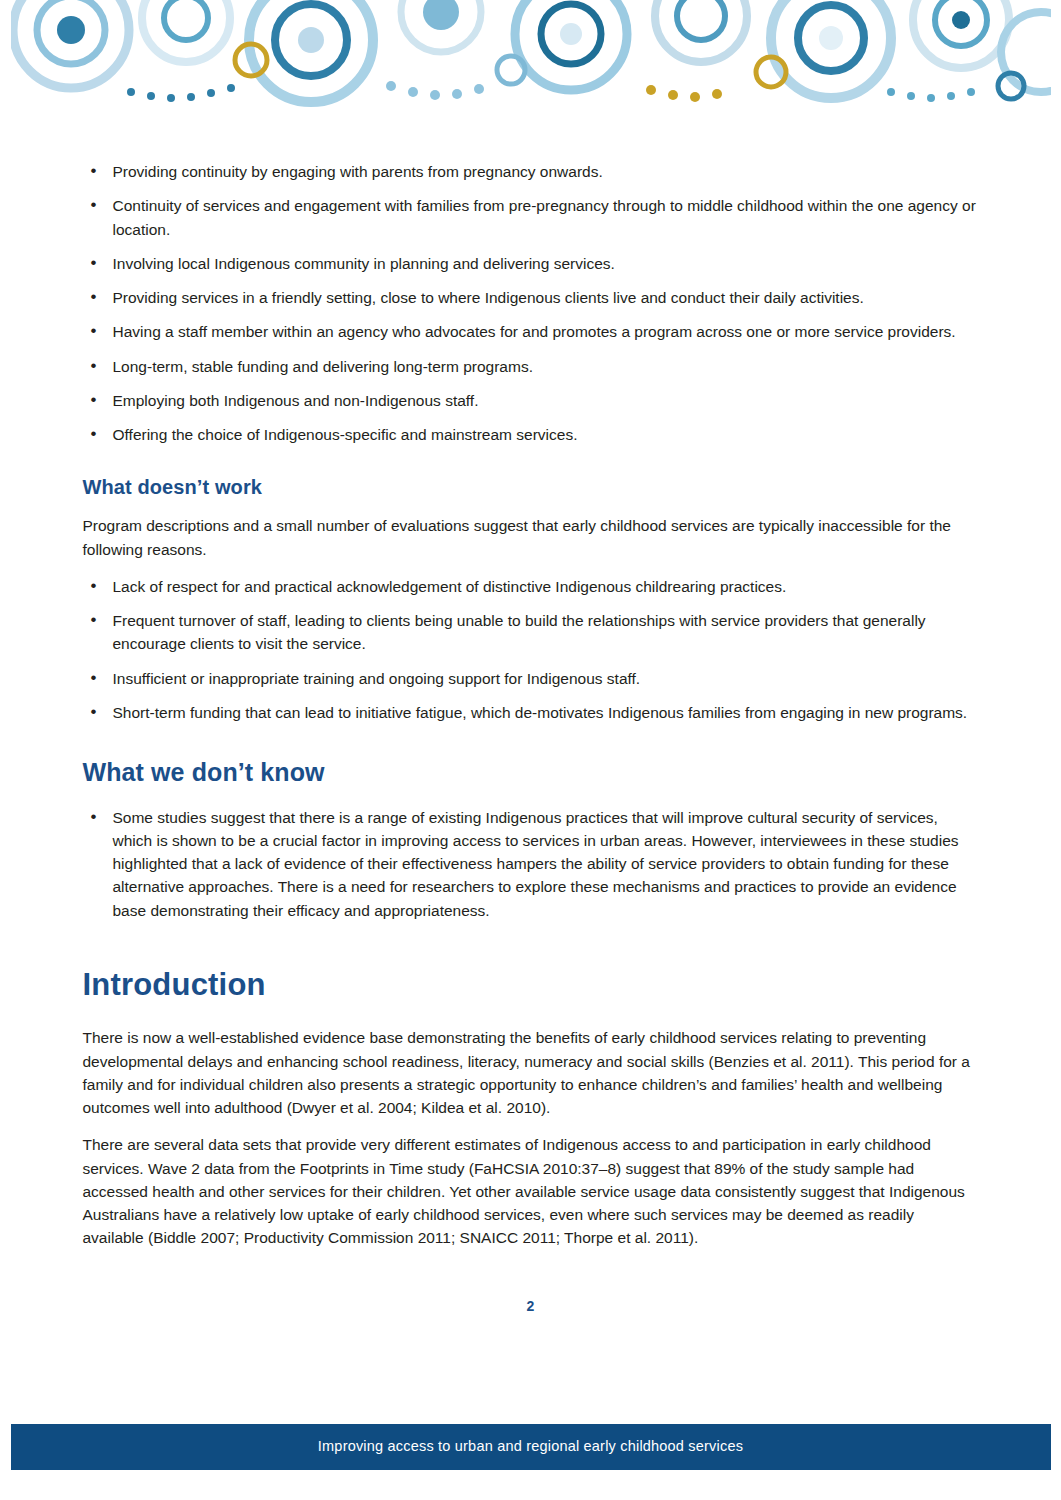Providing continuity by engaging with parents from pregnancy onwards.
Continuity of services and engagement with families from pre-pregnancy through to middle childhood within the one agency or location.
Involving local Indigenous community in planning and delivering services.
Providing services in a friendly setting, close to where Indigenous clients live and conduct their daily activities.
Having a staff member within an agency who advocates for and promotes a program across one or more service providers.
Long-term, stable funding and delivering long-term programs.
Employing both Indigenous and non-Indigenous staff.
Offering the choice of Indigenous-specific and mainstream services.
What doesn’t work
Program descriptions and a small number of evaluations suggest that early childhood services are typically inaccessible for the following reasons.
Lack of respect for and practical acknowledgement of distinctive Indigenous childrearing practices.
Frequent turnover of staff, leading to clients being unable to build the relationships with service providers that generally encourage clients to visit the service.
Insufficient or inappropriate training and ongoing support for Indigenous staff.
Short-term funding that can lead to initiative fatigue, which de-motivates Indigenous families from engaging in new programs.
What we don’t know
Some studies suggest that there is a range of existing Indigenous practices that will improve cultural security of services, which is shown to be a crucial factor in improving access to services in urban areas. However, interviewees in these studies highlighted that a lack of evidence of their effectiveness hampers the ability of service providers to obtain funding for these alternative approaches. There is a need for researchers to explore these mechanisms and practices to provide an evidence base demonstrating their efficacy and appropriateness.
Introduction
There is now a well-established evidence base demonstrating the benefits of early childhood services relating to preventing developmental delays and enhancing school readiness, literacy, numeracy and social skills (Benzies et al. 2011). This period for a family and for individual children also presents a strategic opportunity to enhance children’s and families’ health and wellbeing outcomes well into adulthood (Dwyer et al. 2004; Kildea et al. 2010).
There are several data sets that provide very different estimates of Indigenous access to and participation in early childhood services. Wave 2 data from the Footprints in Time study (FaHCSIA 2010:37–8) suggest that 89% of the study sample had accessed health and other services for their children. Yet other available service usage data consistently suggest that Indigenous Australians have a relatively low uptake of early childhood services, even where such services may be deemed as readily available (Biddle 2007; Productivity Commission 2011; SNAICC 2011; Thorpe et al. 2011).
2
Improving access to urban and regional early childhood services